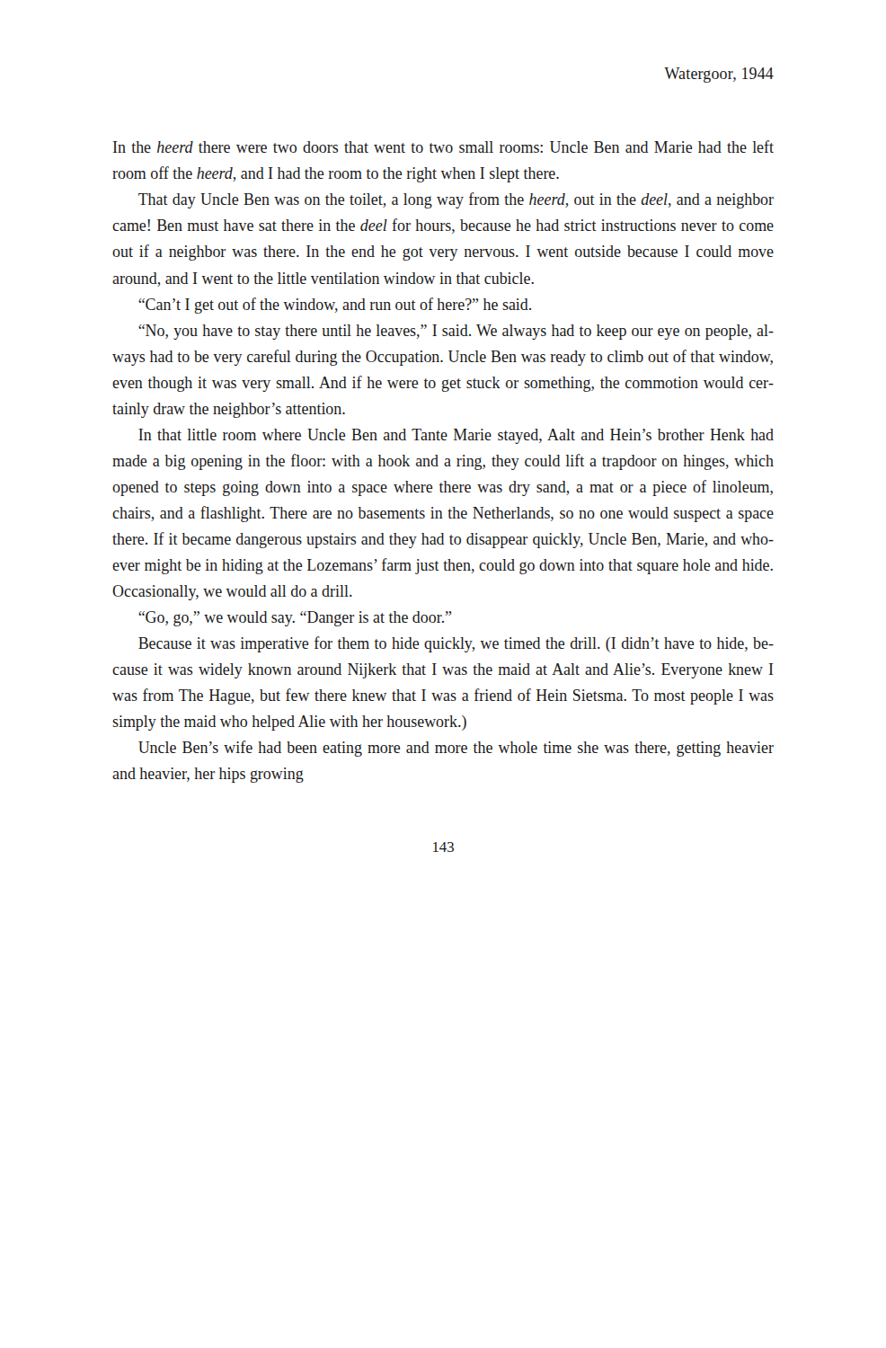Watergoor, 1944
In the heerd there were two doors that went to two small rooms: Uncle Ben and Marie had the left room off the heerd, and I had the room to the right when I slept there.
That day Uncle Ben was on the toilet, a long way from the heerd, out in the deel, and a neighbor came! Ben must have sat there in the deel for hours, because he had strict instructions never to come out if a neighbor was there. In the end he got very nervous. I went outside because I could move around, and I went to the little ventilation window in that cubicle.
“Can’t I get out of the window, and run out of here?” he said.
“No, you have to stay there until he leaves,” I said. We always had to keep our eye on people, always had to be very careful during the Occupation. Uncle Ben was ready to climb out of that window, even though it was very small. And if he were to get stuck or something, the commotion would certainly draw the neighbor’s attention.
In that little room where Uncle Ben and Tante Marie stayed, Aalt and Hein’s brother Henk had made a big opening in the floor: with a hook and a ring, they could lift a trapdoor on hinges, which opened to steps going down into a space where there was dry sand, a mat or a piece of linoleum, chairs, and a flashlight. There are no basements in the Netherlands, so no one would suspect a space there. If it became dangerous upstairs and they had to disappear quickly, Uncle Ben, Marie, and whoever might be in hiding at the Lozemans’ farm just then, could go down into that square hole and hide. Occasionally, we would all do a drill.
“Go, go,” we would say. “Danger is at the door.”
Because it was imperative for them to hide quickly, we timed the drill. (I didn’t have to hide, because it was widely known around Nijkerk that I was the maid at Aalt and Alie’s. Everyone knew I was from The Hague, but few there knew that I was a friend of Hein Sietsma. To most people I was simply the maid who helped Alie with her housework.)
Uncle Ben’s wife had been eating more and more the whole time she was there, getting heavier and heavier, her hips growing
143